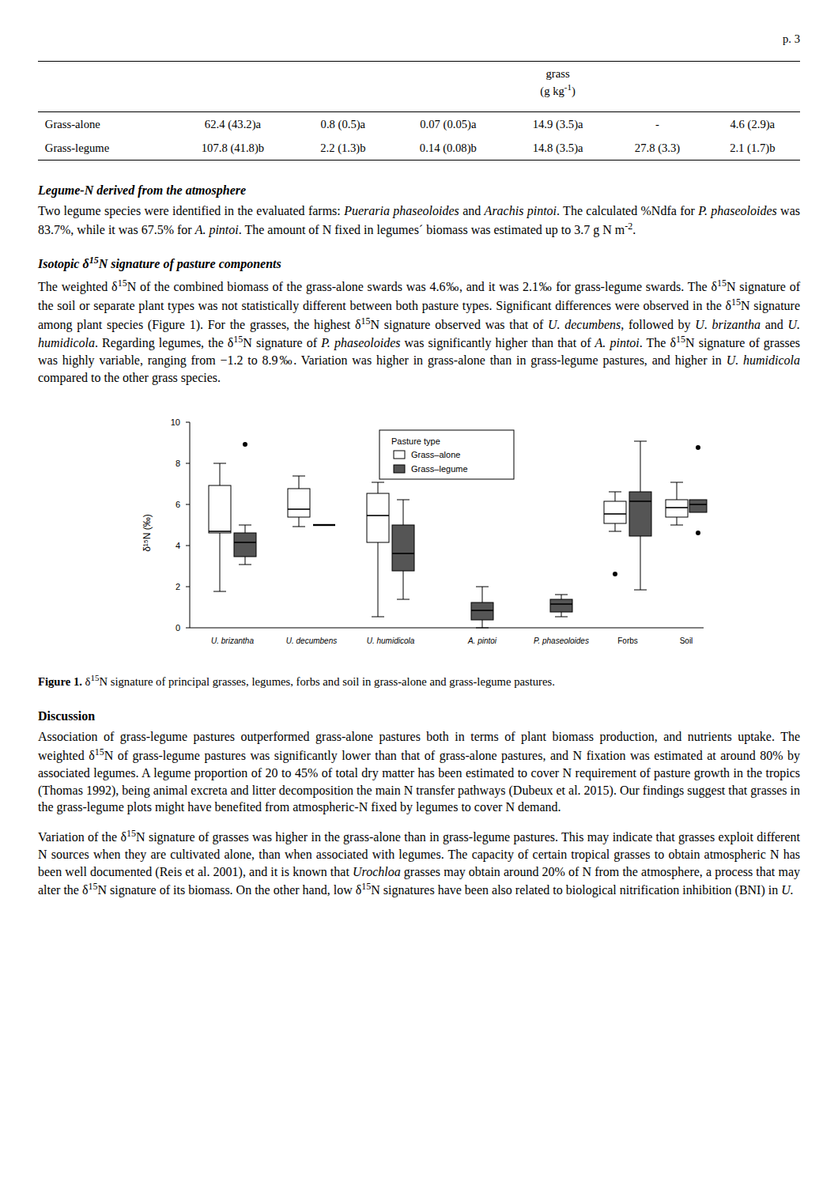p. 3
| | | | | grass (g kg -1 ) | | |
| Grass-alone | 62.4 (43.2)a | 0.8 (0.5)a | 0.07 (0.05)a | 14.9 (3.5)a | - | 4.6 (2.9)a |
| Grass-legume | 107.8 (41.8)b | 2.2 (1.3)b | 0.14 (0.08)b | 14.8 (3.5)a | 27.8 (3.3) | 2.1 (1.7)b |
Legume-N derived from the atmosphere
Two legume species were identified in the evaluated farms: Pueraria phaseoloides and Arachis pintoi. The calculated %Ndfa for P. phaseoloides was 83.7%, while it was 67.5% for A. pintoi. The amount of N fixed in legumes´ biomass was estimated up to 3.7 g N m-2.
Isotopic δ15N signature of pasture components
The weighted δ15N of the combined biomass of the grass-alone swards was 4.6‰, and it was 2.1‰ for grass-legume swards. The δ15N signature of the soil or separate plant types was not statistically different between both pasture types. Significant differences were observed in the δ15N signature among plant species (Figure 1). For the grasses, the highest δ15N signature observed was that of U. decumbens, followed by U. brizantha and U. humidicola. Regarding legumes, the δ15N signature of P. phaseoloides was significantly higher than that of A. pintoi. The δ15N signature of grasses was highly variable, ranging from −1.2 to 8.9‰. Variation was higher in grass-alone than in grass-legume pastures, and higher in U. humidicola compared to the other grass species.
0 2 4 6 8 10 δ¹⁵N (‰) Pasture type Grass–alone Grass–legume U. brizantha U. decumbens U. humidicola A. pintoi P. phaseoloides Forbs Soil
Figure 1. δ15N signature of principal grasses, legumes, forbs and soil in grass-alone and grass-legume pastures.
Discussion
Association of grass-legume pastures outperformed grass-alone pastures both in terms of plant biomass production, and nutrients uptake. The weighted δ15N of grass-legume pastures was significantly lower than that of grass-alone pastures, and N fixation was estimated at around 80% by associated legumes. A legume proportion of 20 to 45% of total dry matter has been estimated to cover N requirement of pasture growth in the tropics (Thomas 1992), being animal excreta and litter decomposition the main N transfer pathways (Dubeux et al. 2015). Our findings suggest that grasses in the grass-legume plots might have benefited from atmospheric-N fixed by legumes to cover N demand.
Variation of the δ15N signature of grasses was higher in the grass-alone than in grass-legume pastures. This may indicate that grasses exploit different N sources when they are cultivated alone, than when associated with legumes. The capacity of certain tropical grasses to obtain atmospheric N has been well documented (Reis et al. 2001), and it is known that Urochloa grasses may obtain around 20% of N from the atmosphere, a process that may alter the δ15N signature of its biomass. On the other hand, low δ15N signatures have been also related to biological nitrification inhibition (BNI) in U.